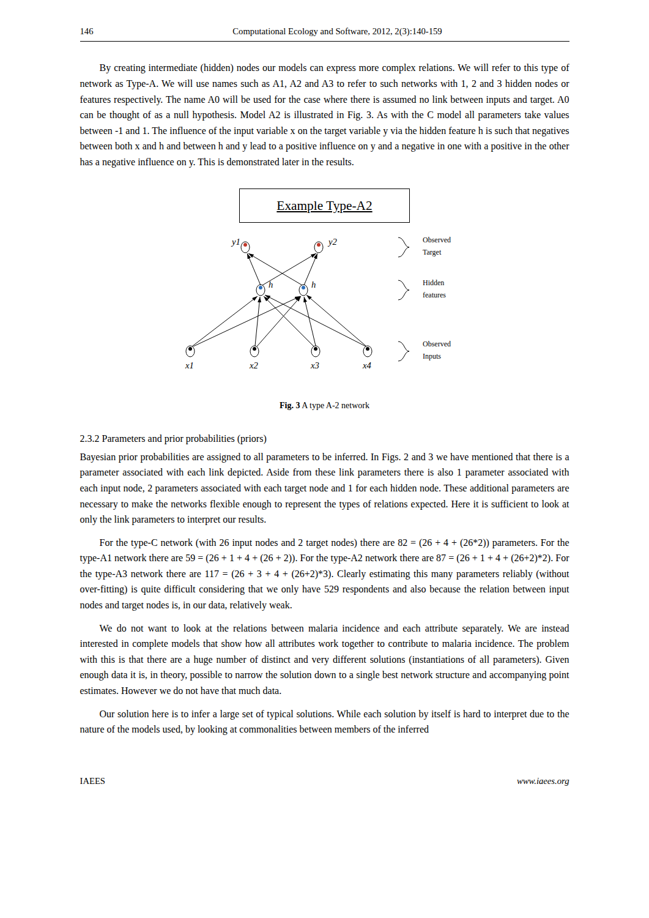146
Computational Ecology and Software, 2012, 2(3):140-159
By creating intermediate (hidden) nodes our models can express more complex relations. We will refer to this type of network as Type-A. We will use names such as A1, A2 and A3 to refer to such networks with 1, 2 and 3 hidden nodes or features respectively. The name A0 will be used for the case where there is assumed no link between inputs and target. A0 can be thought of as a null hypothesis. Model A2 is illustrated in Fig. 3. As with the C model all parameters take values between -1 and 1. The influence of the input variable x on the target variable y via the hidden feature h is such that negatives between both x and h and between h and y lead to a positive influence on y and a negative in one with a positive in the other has a negative influence on y. This is demonstrated later in the results.
Example Type-A2
y1 y2 h h x1 x2 x3 x4 Observed Target Hidden features Observed Inputs
Fig. 3 A type A-2 network
2.3.2 Parameters and prior probabilities (priors)
Bayesian prior probabilities are assigned to all parameters to be inferred. In Figs. 2 and 3 we have mentioned that there is a parameter associated with each link depicted. Aside from these link parameters there is also 1 parameter associated with each input node, 2 parameters associated with each target node and 1 for each hidden node. These additional parameters are necessary to make the networks flexible enough to represent the types of relations expected. Here it is sufficient to look at only the link parameters to interpret our results.
For the type-C network (with 26 input nodes and 2 target nodes) there are 82 = (26 + 4 + (26*2)) parameters. For the type-A1 network there are 59 = (26 + 1 + 4 + (26 + 2)). For the type-A2 network there are 87 = (26 + 1 + 4 + (26+2)*2). For the type-A3 network there are 117 = (26 + 3 + 4 + (26+2)*3). Clearly estimating this many parameters reliably (without over-fitting) is quite difficult considering that we only have 529 respondents and also because the relation between input nodes and target nodes is, in our data, relatively weak.
We do not want to look at the relations between malaria incidence and each attribute separately. We are instead interested in complete models that show how all attributes work together to contribute to malaria incidence. The problem with this is that there are a huge number of distinct and very different solutions (instantiations of all parameters). Given enough data it is, in theory, possible to narrow the solution down to a single best network structure and accompanying point estimates. However we do not have that much data.
Our solution here is to infer a large set of typical solutions. While each solution by itself is hard to interpret due to the nature of the models used, by looking at commonalities between members of the inferred
IAEES
www.iaees.org